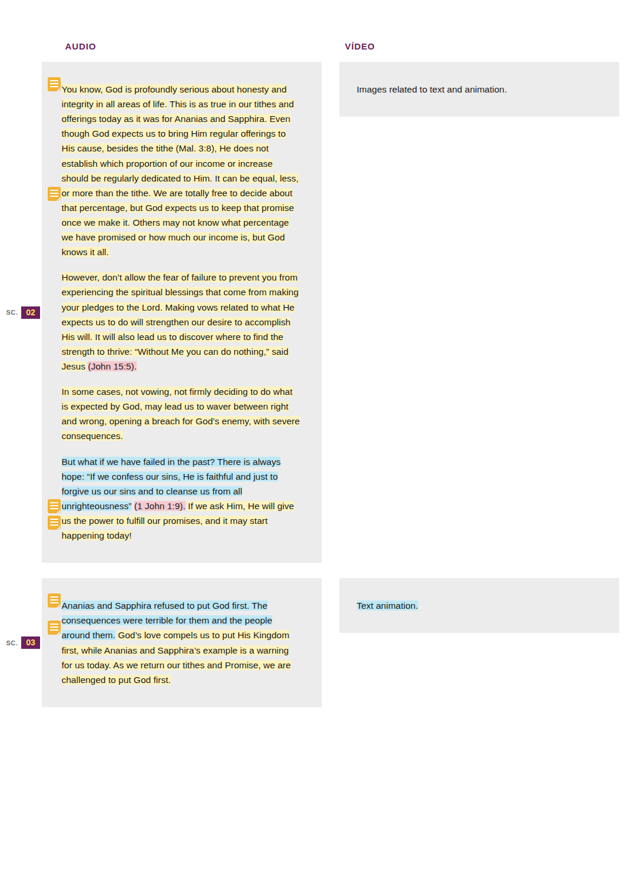AUDIO
VÍDEO
SC. 02
You know, God is profoundly serious about honesty and integrity in all areas of life. This is as true in our tithes and offerings today as it was for Ananias and Sapphira. Even though God expects us to bring Him regular offerings to His cause, besides the tithe (Mal. 3:8), He does not establish which proportion of our income or increase should be regularly dedicated to Him. It can be equal, less, or more than the tithe. We are totally free to decide about that percentage, but God expects us to keep that promise once we make it. Others may not know what percentage we have promised or how much our income is, but God knows it all.
However, don’t allow the fear of failure to prevent you from experiencing the spiritual blessings that come from making your pledges to the Lord. Making vows related to what He expects us to do will strengthen our desire to accomplish His will. It will also lead us to discover where to find the strength to thrive: “Without Me you can do nothing,” said Jesus (John 15:5).
In some cases, not vowing, not firmly deciding to do what is expected by God, may lead us to waver between right and wrong, opening a breach for God’s enemy, with severe consequences.
But what if we have failed in the past? There is always hope: “If we confess our sins, He is faithful and just to forgive us our sins and to cleanse us from all unrighteousness” (1 John 1:9). If we ask Him, He will give us the power to fulfill our promises, and it may start happening today!
Images related to text and animation.
SC. 03
Ananias and Sapphira refused to put God first. The consequences were terrible for them and the people around them. God’s love compels us to put His Kingdom first, while Ananias and Sapphira’s example is a warning for us today. As we return our tithes and Promise, we are challenged to put God first.
Text animation.